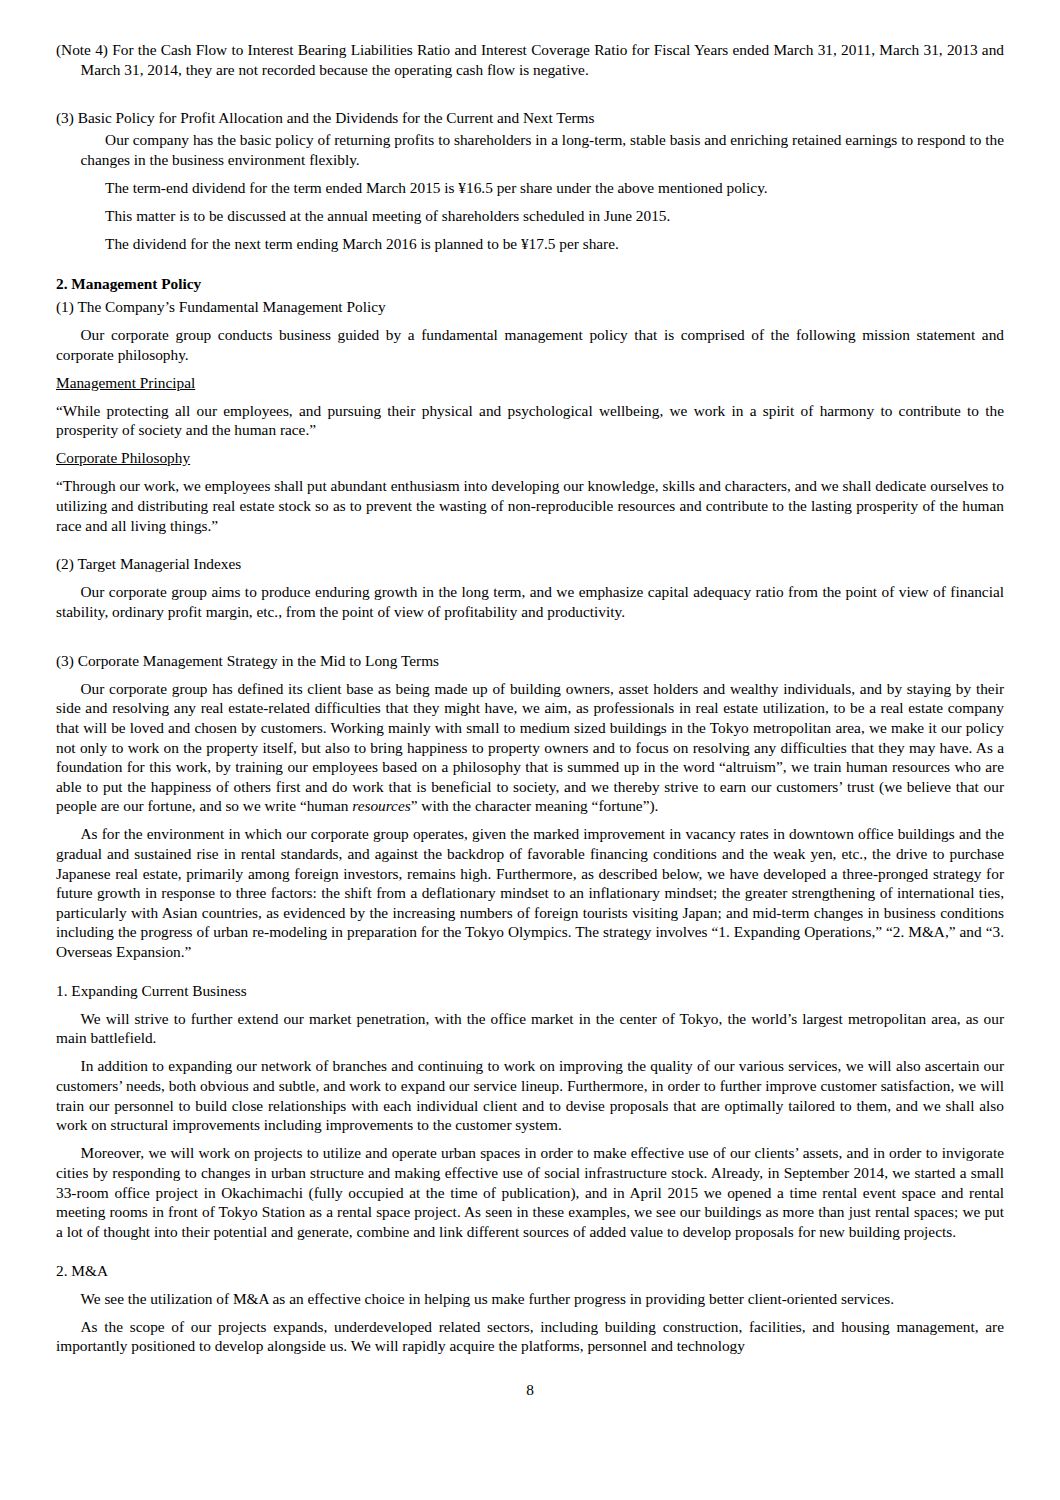(Note 4) For the Cash Flow to Interest Bearing Liabilities Ratio and Interest Coverage Ratio for Fiscal Years ended March 31, 2011, March 31, 2013 and March 31, 2014, they are not recorded because the operating cash flow is negative.
(3) Basic Policy for Profit Allocation and the Dividends for the Current and Next Terms
Our company has the basic policy of returning profits to shareholders in a long-term, stable basis and enriching retained earnings to respond to the changes in the business environment flexibly.
The term-end dividend for the term ended March 2015 is ¥16.5 per share under the above mentioned policy.
This matter is to be discussed at the annual meeting of shareholders scheduled in June 2015.
The dividend for the next term ending March 2016 is planned to be ¥17.5 per share.
2. Management Policy
(1) The Company’s Fundamental Management Policy
Our corporate group conducts business guided by a fundamental management policy that is comprised of the following mission statement and corporate philosophy.
Management Principal
“While protecting all our employees, and pursuing their physical and psychological wellbeing, we work in a spirit of harmony to contribute to the prosperity of society and the human race.”
Corporate Philosophy
“Through our work, we employees shall put abundant enthusiasm into developing our knowledge, skills and characters, and we shall dedicate ourselves to utilizing and distributing real estate stock so as to prevent the wasting of non-reproducible resources and contribute to the lasting prosperity of the human race and all living things.”
(2) Target Managerial Indexes
Our corporate group aims to produce enduring growth in the long term, and we emphasize capital adequacy ratio from the point of view of financial stability, ordinary profit margin, etc., from the point of view of profitability and productivity.
(3) Corporate Management Strategy in the Mid to Long Terms
Our corporate group has defined its client base as being made up of building owners, asset holders and wealthy individuals, and by staying by their side and resolving any real estate-related difficulties that they might have, we aim, as professionals in real estate utilization, to be a real estate company that will be loved and chosen by customers. Working mainly with small to medium sized buildings in the Tokyo metropolitan area, we make it our policy not only to work on the property itself, but also to bring happiness to property owners and to focus on resolving any difficulties that they may have. As a foundation for this work, by training our employees based on a philosophy that is summed up in the word “altruism”, we train human resources who are able to put the happiness of others first and do work that is beneficial to society, and we thereby strive to earn our customers’ trust (we believe that our people are our fortune, and so we write “human resources” with the character meaning “fortune”).
As for the environment in which our corporate group operates, given the marked improvement in vacancy rates in downtown office buildings and the gradual and sustained rise in rental standards, and against the backdrop of favorable financing conditions and the weak yen, etc., the drive to purchase Japanese real estate, primarily among foreign investors, remains high. Furthermore, as described below, we have developed a three-pronged strategy for future growth in response to three factors: the shift from a deflationary mindset to an inflationary mindset; the greater strengthening of international ties, particularly with Asian countries, as evidenced by the increasing numbers of foreign tourists visiting Japan; and mid-term changes in business conditions including the progress of urban re-modeling in preparation for the Tokyo Olympics. The strategy involves “1. Expanding Operations,” “2. M&A,” and “3. Overseas Expansion.”
1. Expanding Current Business
We will strive to further extend our market penetration, with the office market in the center of Tokyo, the world’s largest metropolitan area, as our main battlefield.
In addition to expanding our network of branches and continuing to work on improving the quality of our various services, we will also ascertain our customers’ needs, both obvious and subtle, and work to expand our service lineup. Furthermore, in order to further improve customer satisfaction, we will train our personnel to build close relationships with each individual client and to devise proposals that are optimally tailored to them, and we shall also work on structural improvements including improvements to the customer system.
Moreover, we will work on projects to utilize and operate urban spaces in order to make effective use of our clients’ assets, and in order to invigorate cities by responding to changes in urban structure and making effective use of social infrastructure stock. Already, in September 2014, we started a small 33-room office project in Okachimachi (fully occupied at the time of publication), and in April 2015 we opened a time rental event space and rental meeting rooms in front of Tokyo Station as a rental space project. As seen in these examples, we see our buildings as more than just rental spaces; we put a lot of thought into their potential and generate, combine and link different sources of added value to develop proposals for new building projects.
2. M&A
We see the utilization of M&A as an effective choice in helping us make further progress in providing better client-oriented services.
As the scope of our projects expands, underdeveloped related sectors, including building construction, facilities, and housing management, are importantly positioned to develop alongside us. We will rapidly acquire the platforms, personnel and technology
8